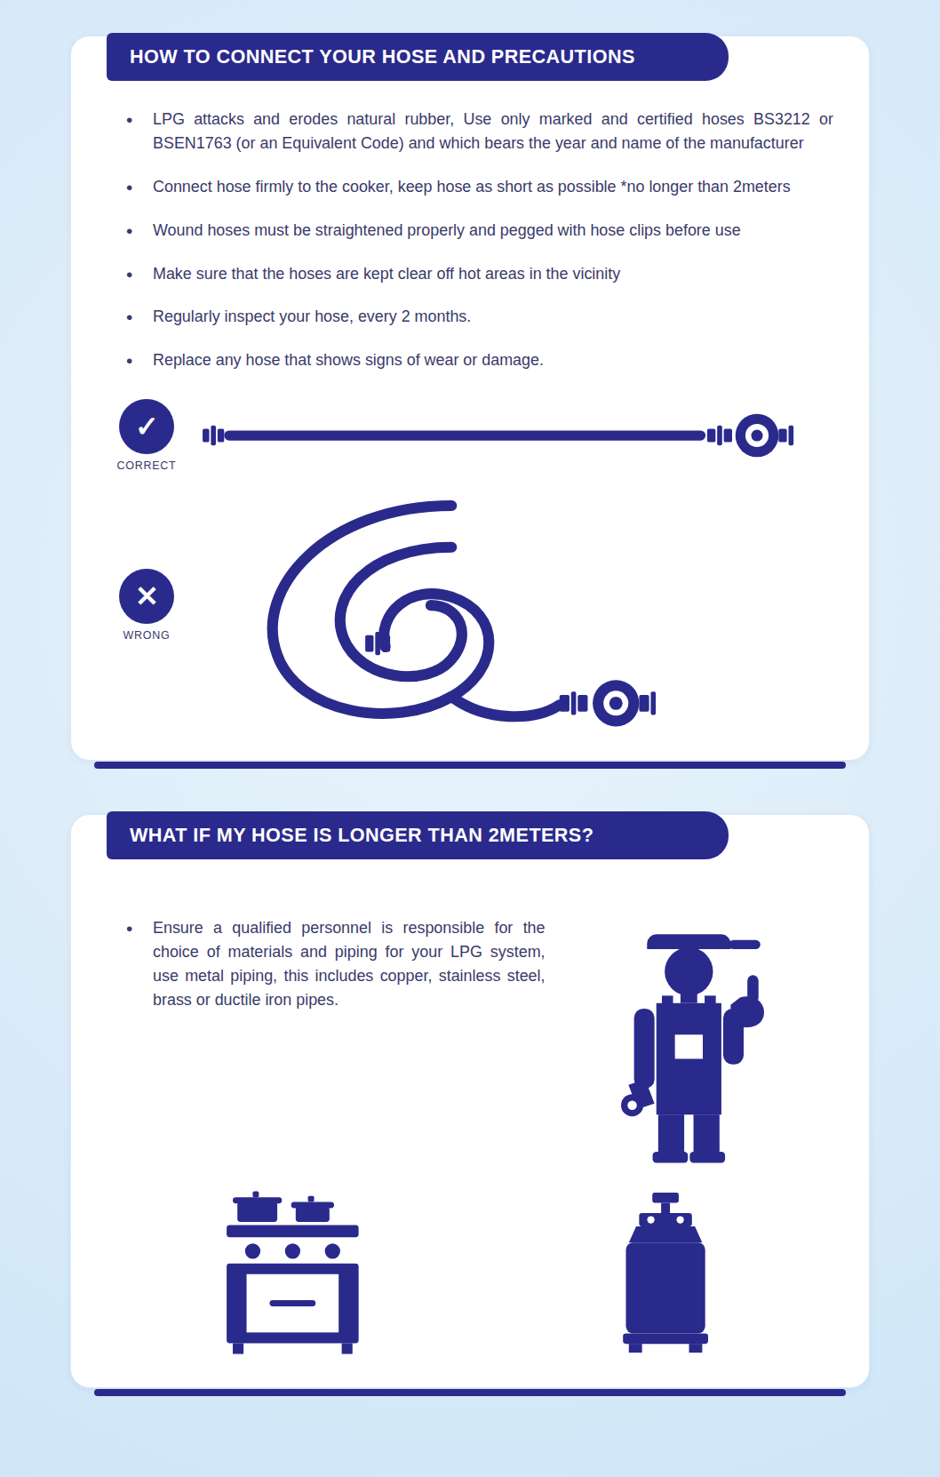How to connect your hose and precautions
LPG attacks and erodes natural rubber, Use only marked and certified hoses BS3212 or BSEN1763 (or an Equivalent Code) and which bears the year and name of the manufacturer
Connect hose firmly to the cooker, keep hose as short as possible *no longer than 2meters
Wound hoses must be straightened properly and pegged with hose clips before use
Make sure that the hoses are kept clear off hot areas in the vicinity
Regularly inspect your hose, every 2 months.
Replace any hose that shows signs of wear or damage.
✓
CORRECT
✕
WRONG
What if my hose is longer than 2meters?
Ensure a qualified personnel is responsible for the choice of materials and piping for your LPG system, use metal piping, this includes copper, stainless steel, brass or ductile iron pipes.